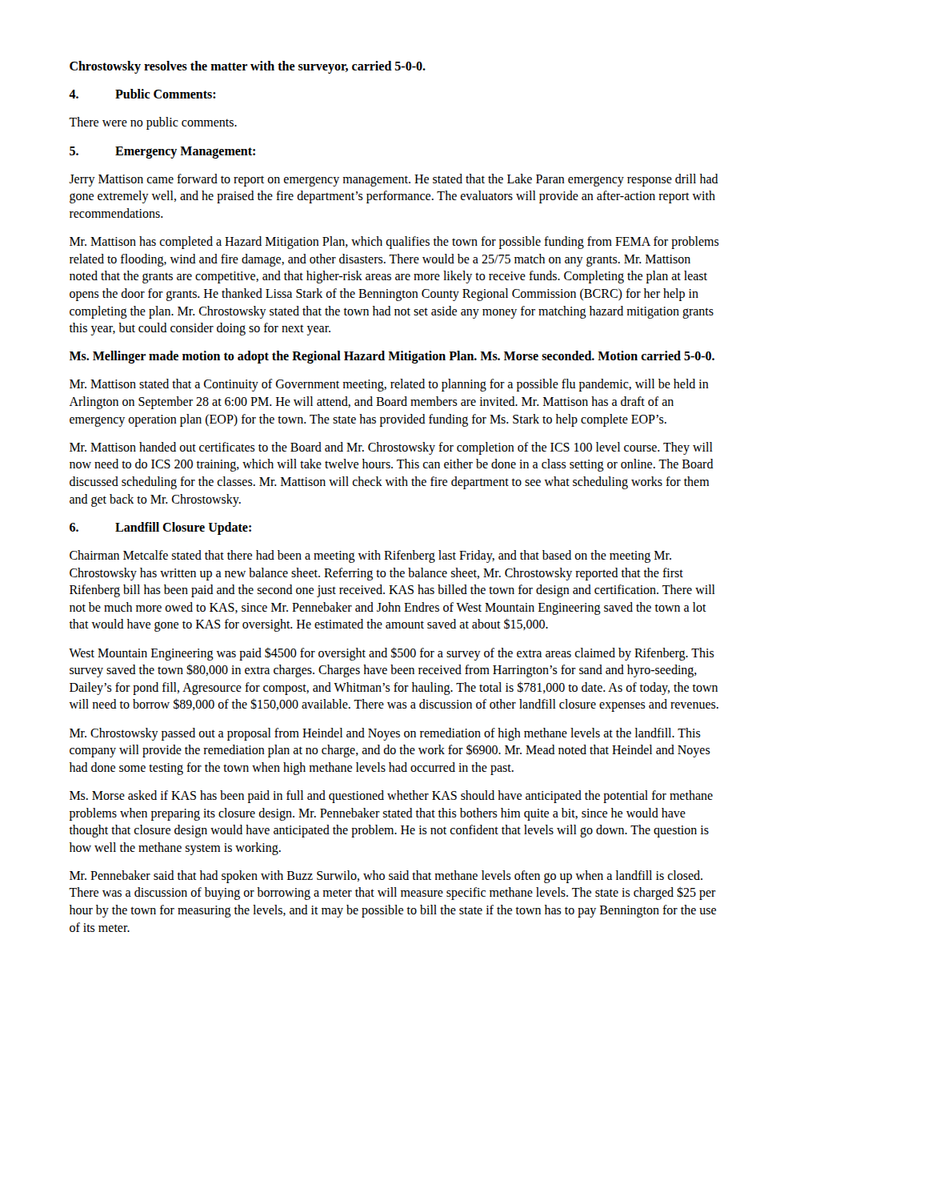Chrostowsky resolves the matter with the surveyor, carried 5-0-0.
4. Public Comments:
There were no public comments.
5. Emergency Management:
Jerry Mattison came forward to report on emergency management. He stated that the Lake Paran emergency response drill had gone extremely well, and he praised the fire department’s performance. The evaluators will provide an after-action report with recommendations.
Mr. Mattison has completed a Hazard Mitigation Plan, which qualifies the town for possible funding from FEMA for problems related to flooding, wind and fire damage, and other disasters. There would be a 25/75 match on any grants. Mr. Mattison noted that the grants are competitive, and that higher-risk areas are more likely to receive funds. Completing the plan at least opens the door for grants. He thanked Lissa Stark of the Bennington County Regional Commission (BCRC) for her help in completing the plan. Mr. Chrostowsky stated that the town had not set aside any money for matching hazard mitigation grants this year, but could consider doing so for next year.
Ms. Mellinger made motion to adopt the Regional Hazard Mitigation Plan. Ms. Morse seconded. Motion carried 5-0-0.
Mr. Mattison stated that a Continuity of Government meeting, related to planning for a possible flu pandemic, will be held in Arlington on September 28 at 6:00 PM. He will attend, and Board members are invited. Mr. Mattison has a draft of an emergency operation plan (EOP) for the town. The state has provided funding for Ms. Stark to help complete EOP’s.
Mr. Mattison handed out certificates to the Board and Mr. Chrostowsky for completion of the ICS 100 level course. They will now need to do ICS 200 training, which will take twelve hours. This can either be done in a class setting or online. The Board discussed scheduling for the classes. Mr. Mattison will check with the fire department to see what scheduling works for them and get back to Mr. Chrostowsky.
6. Landfill Closure Update:
Chairman Metcalfe stated that there had been a meeting with Rifenberg last Friday, and that based on the meeting Mr. Chrostowsky has written up a new balance sheet. Referring to the balance sheet, Mr. Chrostowsky reported that the first Rifenberg bill has been paid and the second one just received. KAS has billed the town for design and certification. There will not be much more owed to KAS, since Mr. Pennebaker and John Endres of West Mountain Engineering saved the town a lot that would have gone to KAS for oversight. He estimated the amount saved at about $15,000.
West Mountain Engineering was paid $4500 for oversight and $500 for a survey of the extra areas claimed by Rifenberg. This survey saved the town $80,000 in extra charges. Charges have been received from Harrington’s for sand and hyro-seeding, Dailey’s for pond fill, Agresource for compost, and Whitman’s for hauling. The total is $781,000 to date. As of today, the town will need to borrow $89,000 of the $150,000 available. There was a discussion of other landfill closure expenses and revenues.
Mr. Chrostowsky passed out a proposal from Heindel and Noyes on remediation of high methane levels at the landfill. This company will provide the remediation plan at no charge, and do the work for $6900. Mr. Mead noted that Heindel and Noyes had done some testing for the town when high methane levels had occurred in the past.
Ms. Morse asked if KAS has been paid in full and questioned whether KAS should have anticipated the potential for methane problems when preparing its closure design. Mr. Pennebaker stated that this bothers him quite a bit, since he would have thought that closure design would have anticipated the problem. He is not confident that levels will go down. The question is how well the methane system is working.
Mr. Pennebaker said that had spoken with Buzz Surwilo, who said that methane levels often go up when a landfill is closed. There was a discussion of buying or borrowing a meter that will measure specific methane levels. The state is charged $25 per hour by the town for measuring the levels, and it may be possible to bill the state if the town has to pay Bennington for the use of its meter.